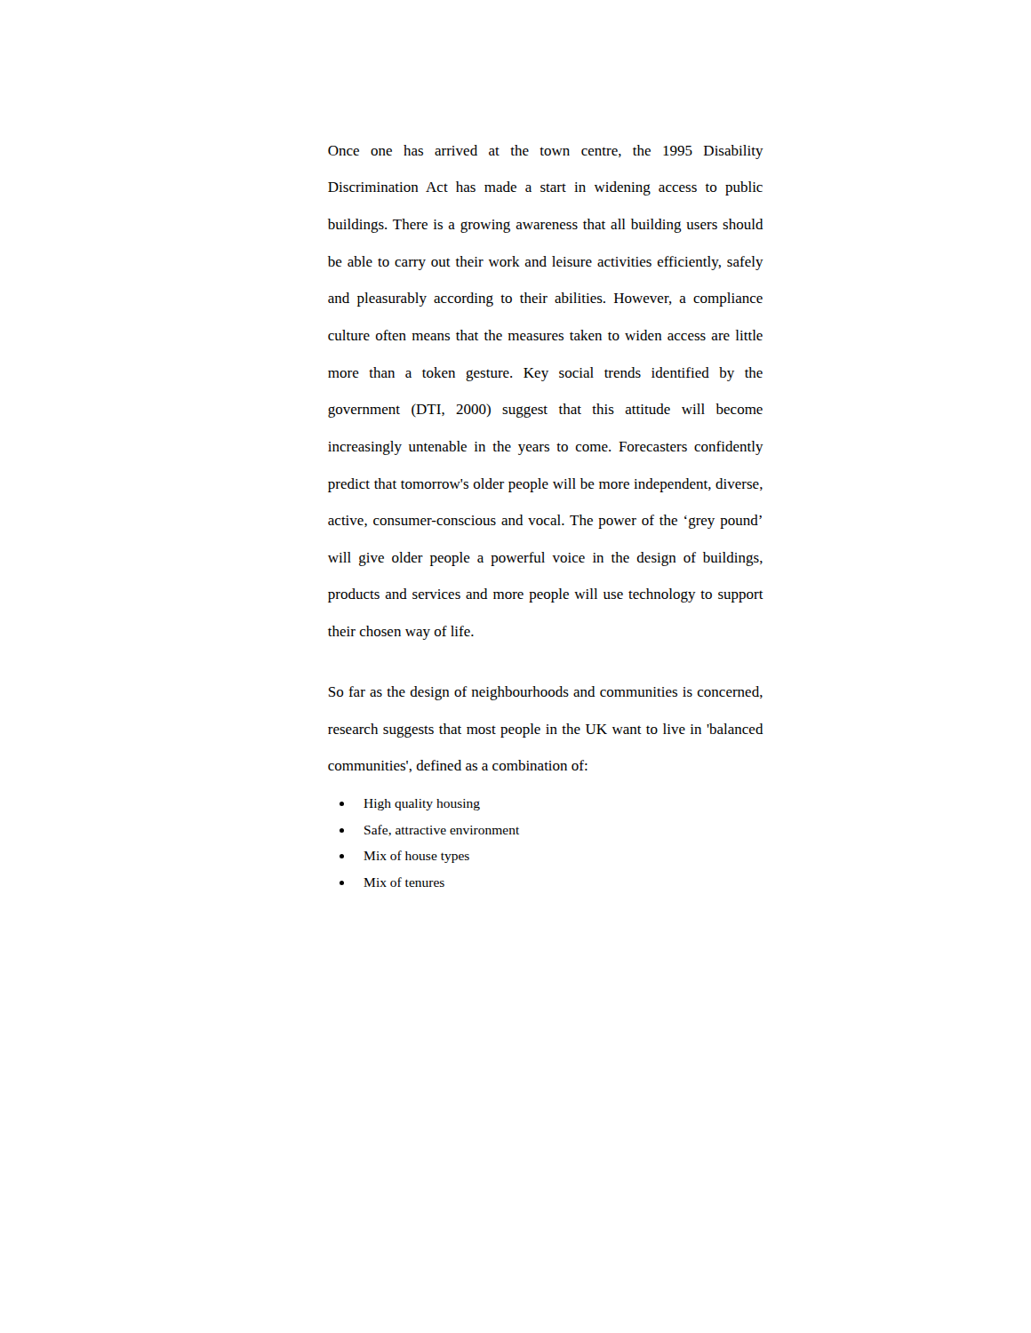Once one has arrived at the town centre, the 1995 Disability Discrimination Act has made a start in widening access to public buildings. There is a growing awareness that all building users should be able to carry out their work and leisure activities efficiently, safely and pleasurably according to their abilities. However, a compliance culture often means that the measures taken to widen access are little more than a token gesture. Key social trends identified by the government (DTI, 2000) suggest that this attitude will become increasingly untenable in the years to come. Forecasters confidently predict that tomorrow's older people will be more independent, diverse, active, consumer-conscious and vocal. The power of the ‘grey pound’ will give older people a powerful voice in the design of buildings, products and services and more people will use technology to support their chosen way of life.
So far as the design of neighbourhoods and communities is concerned, research suggests that most people in the UK want to live in 'balanced communities', defined as a combination of:
High quality housing
Safe, attractive environment
Mix of house types
Mix of tenures